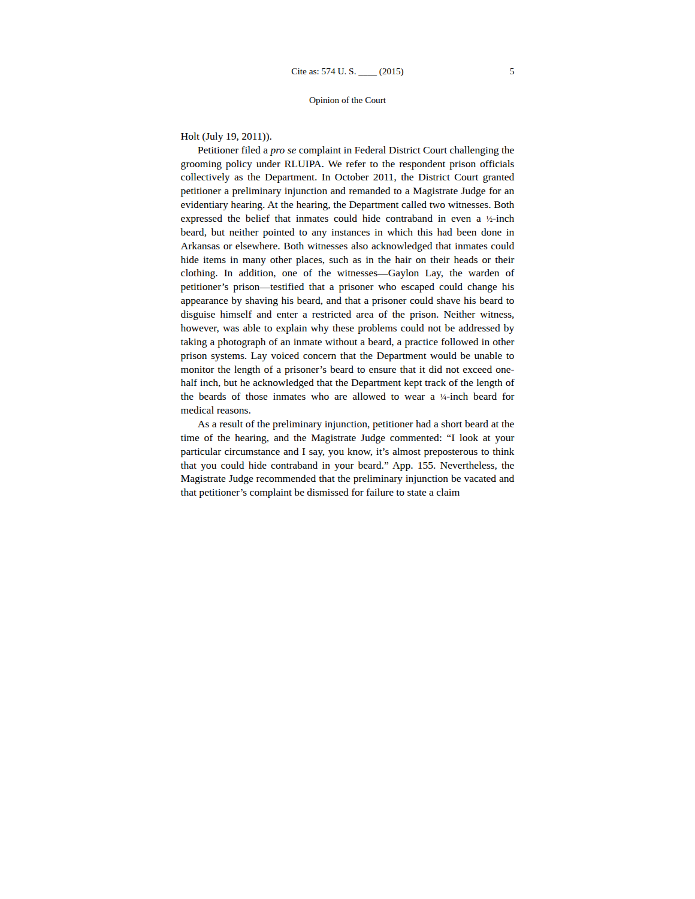Cite as: 574 U. S. ____ (2015) 5
Opinion of the Court
Holt (July 19, 2011)).
Petitioner filed a pro se complaint in Federal District Court challenging the grooming policy under RLUIPA. We refer to the respondent prison officials collectively as the Department. In October 2011, the District Court granted petitioner a preliminary injunction and remanded to a Magistrate Judge for an evidentiary hearing. At the hearing, the Department called two witnesses. Both expressed the belief that inmates could hide contraband in even a ½-inch beard, but neither pointed to any instances in which this had been done in Arkansas or elsewhere. Both witnesses also acknowledged that inmates could hide items in many other places, such as in the hair on their heads or their clothing. In addition, one of the witnesses—Gaylon Lay, the warden of petitioner’s prison—testified that a prisoner who escaped could change his appearance by shaving his beard, and that a prisoner could shave his beard to disguise himself and enter a restricted area of the prison. Neither witness, however, was able to explain why these problems could not be addressed by taking a photograph of an inmate without a beard, a practice followed in other prison systems. Lay voiced concern that the Department would be unable to monitor the length of a prisoner’s beard to ensure that it did not exceed one-half inch, but he acknowledged that the Department kept track of the length of the beards of those inmates who are allowed to wear a ¼-inch beard for medical reasons.
As a result of the preliminary injunction, petitioner had a short beard at the time of the hearing, and the Magistrate Judge commented: “I look at your particular circumstance and I say, you know, it’s almost preposterous to think that you could hide contraband in your beard.” App. 155. Nevertheless, the Magistrate Judge recommended that the preliminary injunction be vacated and that petitioner’s complaint be dismissed for failure to state a claim